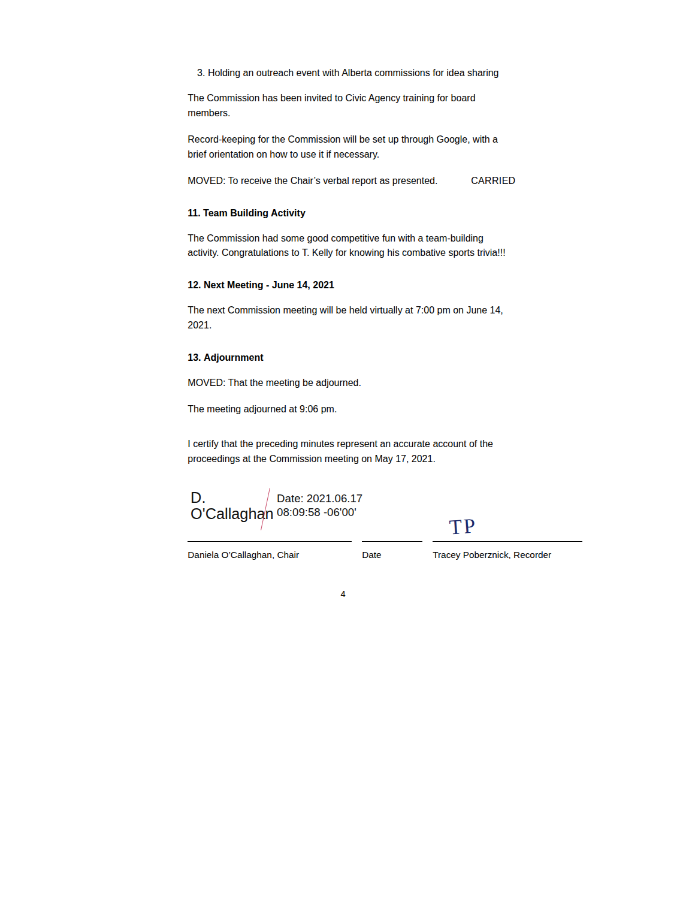Holding an outreach event with Alberta commissions for idea sharing
The Commission has been invited to Civic Agency training for board members.
Record-keeping for the Commission will be set up through Google, with a brief orientation on how to use it if necessary.
MOVED: To receive the Chair’s verbal report as presented. CARRIED
11. Team Building Activity
The Commission had some good competitive fun with a team-building activity. Congratulations to T. Kelly for knowing his combative sports trivia!!!
12. Next Meeting - June 14, 2021
The next Commission meeting will be held virtually at 7:00 pm on June 14, 2021.
13. Adjournment
MOVED: That the meeting be adjourned.
The meeting adjourned at 9:06 pm.
I certify that the preceding minutes represent an accurate account of the proceedings at the Commission meeting on May 17, 2021.
D.
O'Callaghan
Date: 2021.06.17
08:09:58 -06'00'
T P
Daniela O’Callaghan, Chair Date Tracey Poberznick, Recorder
4